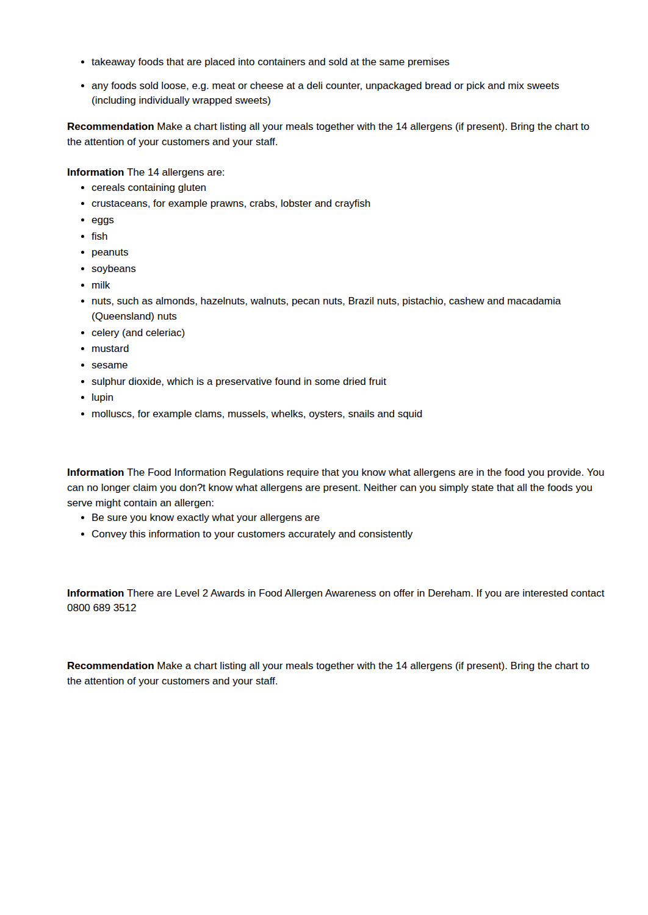takeaway foods that are placed into containers and sold at the same premises
any foods sold loose, e.g. meat or cheese at a deli counter, unpackaged bread or pick and mix sweets (including individually wrapped sweets)
Recommendation Make a chart listing all your meals together with the 14 allergens (if present). Bring the chart to the attention of your customers and your staff.
Information The 14 allergens are:
cereals containing gluten
crustaceans, for example prawns, crabs, lobster and crayfish
eggs
fish
peanuts
soybeans
milk
nuts, such as almonds, hazelnuts, walnuts, pecan nuts, Brazil nuts, pistachio, cashew and macadamia (Queensland) nuts
celery (and celeriac)
mustard
sesame
sulphur dioxide, which is a preservative found in some dried fruit
lupin
molluscs, for example clams, mussels, whelks, oysters, snails and squid
Information The Food Information Regulations require that you know what allergens are in the food you provide. You can no longer claim you don?t know what allergens are present. Neither can you simply state that all the foods you serve might contain an allergen:
Be sure you know exactly what your allergens are
Convey this information to your customers accurately and consistently
Information There are Level 2 Awards in Food Allergen Awareness on offer in Dereham. If you are interested contact 0800 689 3512
Recommendation Make a chart listing all your meals together with the 14 allergens (if present). Bring the chart to the attention of your customers and your staff.